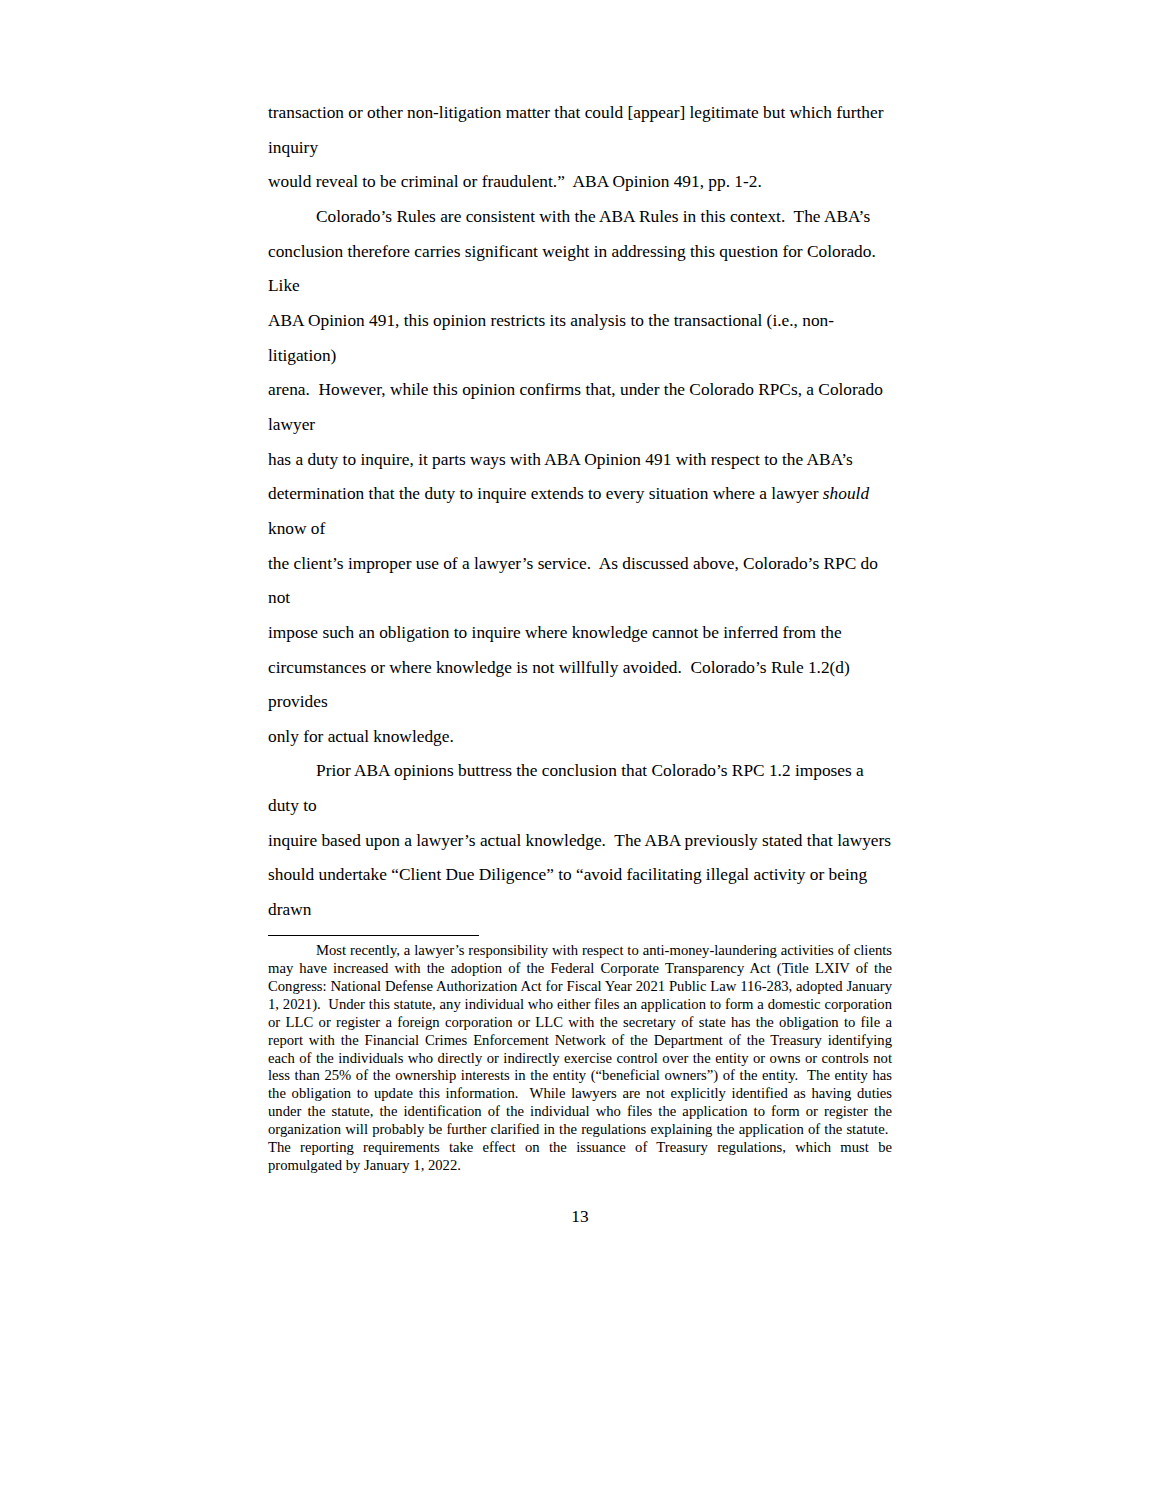transaction or other non-litigation matter that could [appear] legitimate but which further inquiry
would reveal to be criminal or fraudulent.” ABA Opinion 491, pp. 1-2.
Colorado’s Rules are consistent with the ABA Rules in this context. The ABA’s
conclusion therefore carries significant weight in addressing this question for Colorado. Like
ABA Opinion 491, this opinion restricts its analysis to the transactional (i.e., non-litigation)
arena. However, while this opinion confirms that, under the Colorado RPCs, a Colorado lawyer
has a duty to inquire, it parts ways with ABA Opinion 491 with respect to the ABA’s
determination that the duty to inquire extends to every situation where a lawyer should know of
the client’s improper use of a lawyer’s service. As discussed above, Colorado’s RPC do not
impose such an obligation to inquire where knowledge cannot be inferred from the
circumstances or where knowledge is not willfully avoided. Colorado’s Rule 1.2(d) provides
only for actual knowledge.
Prior ABA opinions buttress the conclusion that Colorado’s RPC 1.2 imposes a duty to
inquire based upon a lawyer’s actual knowledge. The ABA previously stated that lawyers
should undertake “Client Due Diligence” to “avoid facilitating illegal activity or being drawn
Most recently, a lawyer’s responsibility with respect to anti-money-laundering activities of clients may have increased with the adoption of the Federal Corporate Transparency Act (Title LXIV of the Congress: National Defense Authorization Act for Fiscal Year 2021 Public Law 116-283, adopted January 1, 2021). Under this statute, any individual who either files an application to form a domestic corporation or LLC or register a foreign corporation or LLC with the secretary of state has the obligation to file a report with the Financial Crimes Enforcement Network of the Department of the Treasury identifying each of the individuals who directly or indirectly exercise control over the entity or owns or controls not less than 25% of the ownership interests in the entity (“beneficial owners”) of the entity. The entity has the obligation to update this information. While lawyers are not explicitly identified as having duties under the statute, the identification of the individual who files the application to form or register the organization will probably be further clarified in the regulations explaining the application of the statute. The reporting requirements take effect on the issuance of Treasury regulations, which must be promulgated by January 1, 2022.
13